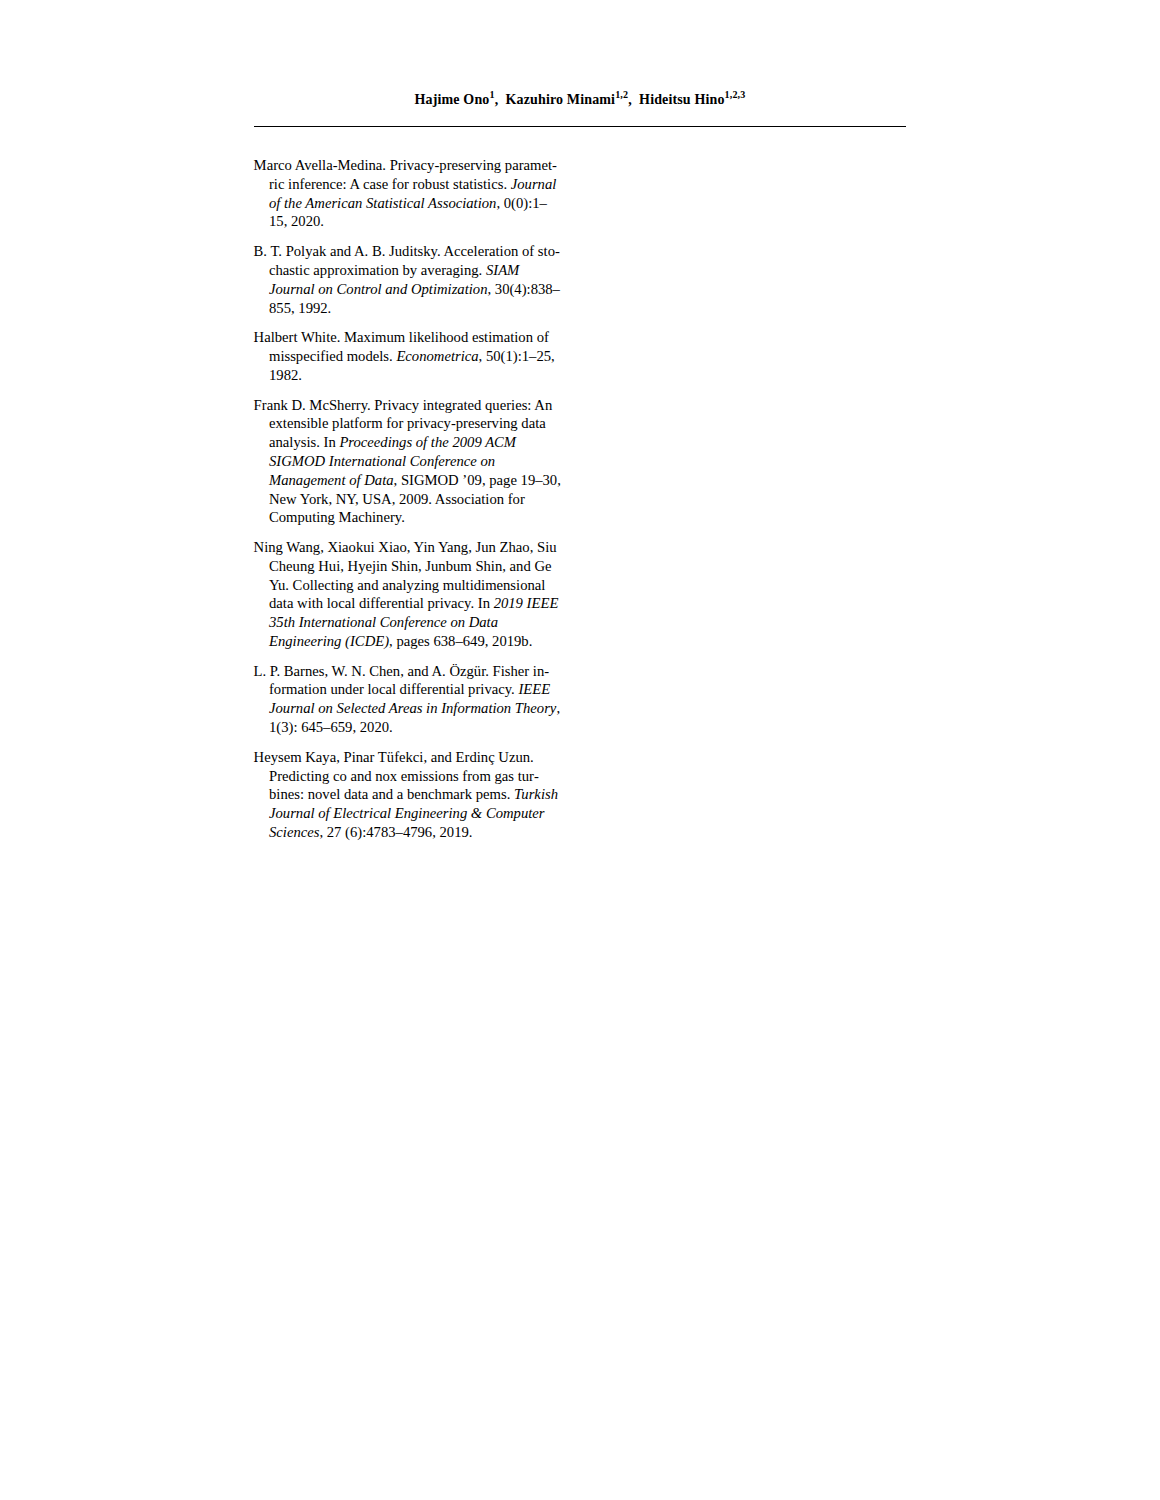Hajime Ono1, Kazuhiro Minami1,2, Hideitsu Hino1,2,3
Marco Avella-Medina. Privacy-preserving parametric inference: A case for robust statistics. Journal of the American Statistical Association, 0(0):1–15, 2020.
B. T. Polyak and A. B. Juditsky. Acceleration of stochastic approximation by averaging. SIAM Journal on Control and Optimization, 30(4):838–855, 1992.
Halbert White. Maximum likelihood estimation of misspecified models. Econometrica, 50(1):1–25, 1982.
Frank D. McSherry. Privacy integrated queries: An extensible platform for privacy-preserving data analysis. In Proceedings of the 2009 ACM SIGMOD International Conference on Management of Data, SIGMOD ’09, page 19–30, New York, NY, USA, 2009. Association for Computing Machinery.
Ning Wang, Xiaokui Xiao, Yin Yang, Jun Zhao, Siu Cheung Hui, Hyejin Shin, Junbum Shin, and Ge Yu. Collecting and analyzing multidimensional data with local differential privacy. In 2019 IEEE 35th International Conference on Data Engineering (ICDE), pages 638–649, 2019b.
L. P. Barnes, W. N. Chen, and A. Özgür. Fisher information under local differential privacy. IEEE Journal on Selected Areas in Information Theory, 1(3): 645–659, 2020.
Heysem Kaya, Pinar Tüfekci, and Erdinç Uzun. Predicting co and nox emissions from gas turbines: novel data and a benchmark pems. Turkish Journal of Electrical Engineering & Computer Sciences, 27 (6):4783–4796, 2019.